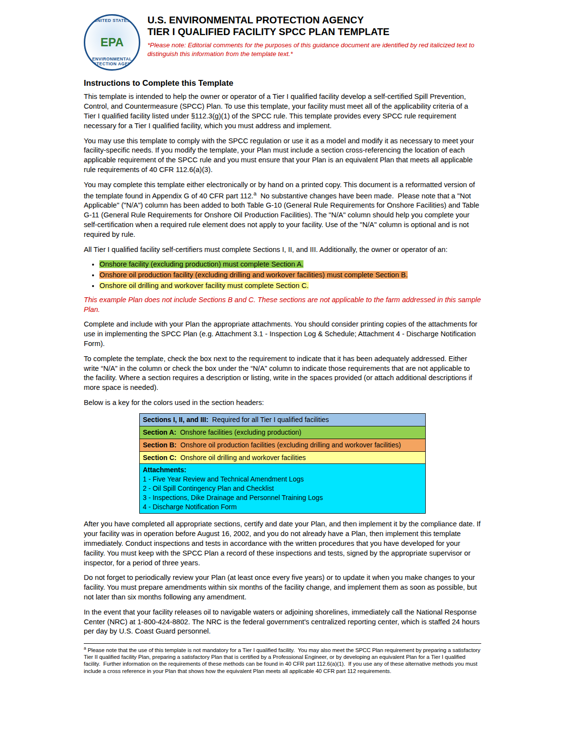UNITED STATES EPA ENVIRONMENTAL PROTECTION AGENCY
U.S. ENVIRONMENTAL PROTECTION AGENCY
TIER I QUALIFIED FACILITY SPCC PLAN TEMPLATE
*Please note: Editorial comments for the purposes of this guidance document are identified by red italicized text to distinguish this information from the template text.*
Instructions to Complete this Template
This template is intended to help the owner or operator of a Tier I qualified facility develop a self-certified Spill Prevention, Control, and Countermeasure (SPCC) Plan. To use this template, your facility must meet all of the applicability criteria of a Tier I qualified facility listed under §112.3(g)(1) of the SPCC rule. This template provides every SPCC rule requirement necessary for a Tier I qualified facility, which you must address and implement.
You may use this template to comply with the SPCC regulation or use it as a model and modify it as necessary to meet your facility-specific needs. If you modify the template, your Plan must include a section cross-referencing the location of each applicable requirement of the SPCC rule and you must ensure that your Plan is an equivalent Plan that meets all applicable rule requirements of 40 CFR 112.6(a)(3).
You may complete this template either electronically or by hand on a printed copy. This document is a reformatted version of the template found in Appendix G of 40 CFR part 112.a No substantive changes have been made. Please note that a "Not Applicable" ("N/A") column has been added to both Table G-10 (General Rule Requirements for Onshore Facilities) and Table G-11 (General Rule Requirements for Onshore Oil Production Facilities). The "N/A" column should help you complete your self-certification when a required rule element does not apply to your facility. Use of the "N/A" column is optional and is not required by rule.
All Tier I qualified facility self-certifiers must complete Sections I, II, and III. Additionally, the owner or operator of an:
Onshore facility (excluding production) must complete Section A.
Onshore oil production facility (excluding drilling and workover facilities) must complete Section B.
Onshore oil drilling and workover facility must complete Section C.
This example Plan does not include Sections B and C. These sections are not applicable to the farm addressed in this sample Plan.
Complete and include with your Plan the appropriate attachments. You should consider printing copies of the attachments for use in implementing the SPCC Plan (e.g. Attachment 3.1 - Inspection Log & Schedule; Attachment 4 - Discharge Notification Form).
To complete the template, check the box next to the requirement to indicate that it has been adequately addressed. Either write “N/A” in the column or check the box under the “N/A” column to indicate those requirements that are not applicable to the facility. Where a section requires a description or listing, write in the spaces provided (or attach additional descriptions if more space is needed).
Below is a key for the colors used in the section headers:
| Sections I, II, and III: Required for all Tier I qualified facilities |
| Section A: Onshore facilities (excluding production) |
| Section B: Onshore oil production facilities (excluding drilling and workover facilities) |
| Section C: Onshore oil drilling and workover facilities |
| Attachments: 1 - Five Year Review and Technical Amendment Logs 2 - Oil Spill Contingency Plan and Checklist 3 - Inspections, Dike Drainage and Personnel Training Logs 4 - Discharge Notification Form |
After you have completed all appropriate sections, certify and date your Plan, and then implement it by the compliance date. If your facility was in operation before August 16, 2002, and you do not already have a Plan, then implement this template immediately. Conduct inspections and tests in accordance with the written procedures that you have developed for your facility. You must keep with the SPCC Plan a record of these inspections and tests, signed by the appropriate supervisor or inspector, for a period of three years.
Do not forget to periodically review your Plan (at least once every five years) or to update it when you make changes to your facility. You must prepare amendments within six months of the facility change, and implement them as soon as possible, but not later than six months following any amendment.
In the event that your facility releases oil to navigable waters or adjoining shorelines, immediately call the National Response Center (NRC) at 1-800-424-8802. The NRC is the federal government's centralized reporting center, which is staffed 24 hours per day by U.S. Coast Guard personnel.
a Please note that the use of this template is not mandatory for a Tier I qualified facility. You may also meet the SPCC Plan requirement by preparing a satisfactory Tier II qualified facility Plan, preparing a satisfactory Plan that is certified by a Professional Engineer, or by developing an equivalent Plan for a Tier I qualified facility. Further information on the requirements of these methods can be found in 40 CFR part 112.6(a)(1). If you use any of these alternative methods you must include a cross reference in your Plan that shows how the equivalent Plan meets all applicable 40 CFR part 112 requirements.